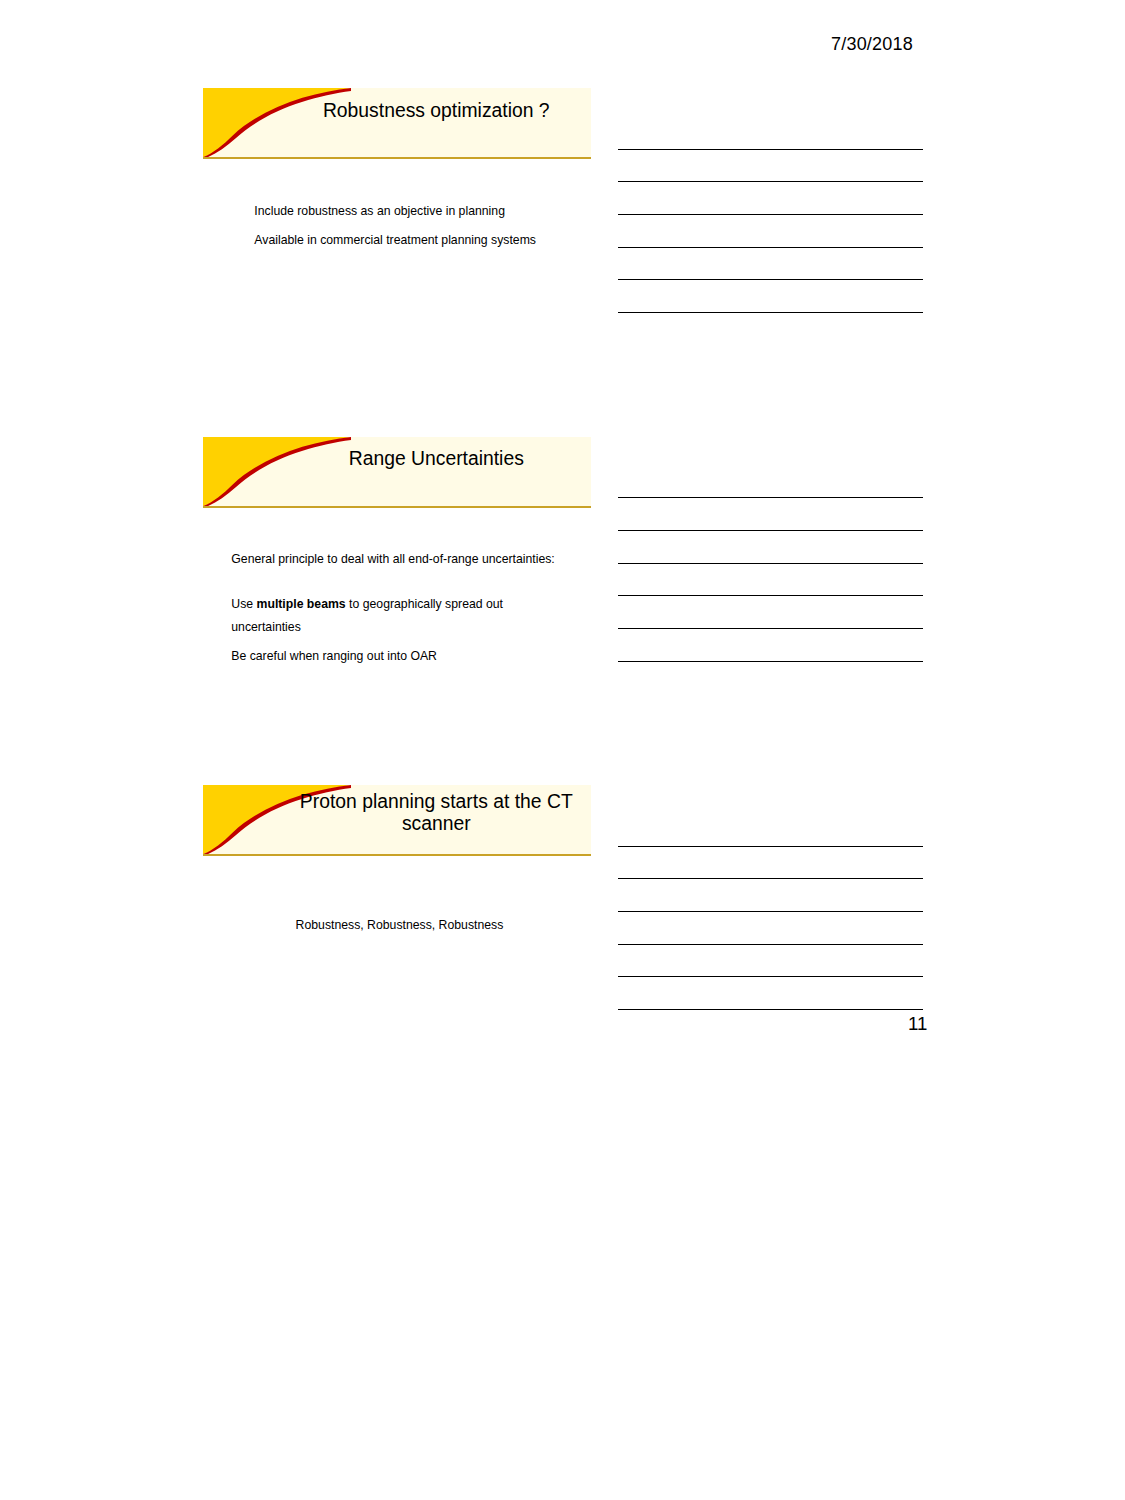7/30/2018
Robustness optimization ?
Include robustness as an objective in planning
Available in commercial treatment planning systems
Range Uncertainties
General principle to deal with all end-of-range uncertainties:
Use multiple beams to geographically spread out uncertainties
Be careful when ranging out into OAR
Proton planning starts at the CT
scanner
Robustness, Robustness, Robustness
11